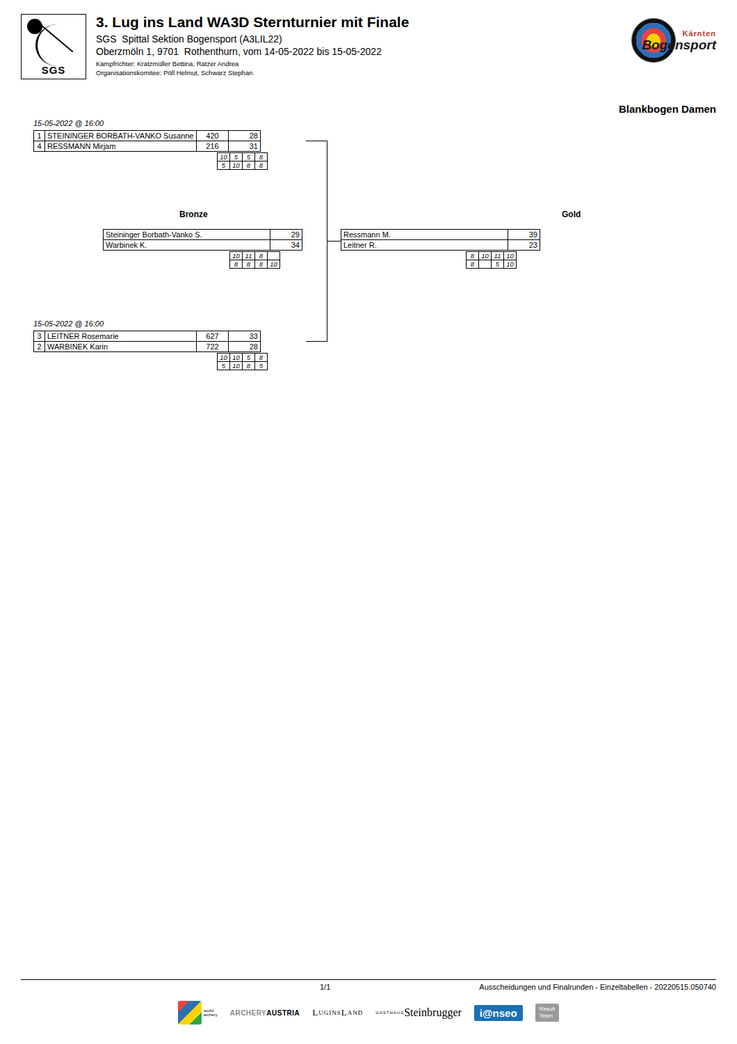SGS
3. Lug ins Land WA3D Sternturnier mit Finale
SGS Spittal Sektion Bogensport (A3LIL22)
Oberzmöln 1, 9701 Rothenthurn, vom 14-05-2022 bis 15-05-2022
Kampfrichter: Kratzmüller Bettina, Ratzer Andrea
Organisationskomitee: Pöll Helmut, Schwarz Stephan
Kärnten Bogensport
Blankbogen Damen
15-05-2022 @ 16:00
| 1 | STEININGER BORBATH-VANKO Susanne | 420 | 28 |
| 4 | RESSMANN Mirjam | 216 | 31 |
| 10 | 5 | 5 | 8 |
| 5 | 10 | 8 | 8 |
15-05-2022 @ 16:00
| 3 | LEITNER Rosemarie | 627 | 33 |
| 2 | WARBINEK Karin | 722 | 28 |
| 10 | 10 | 5 | 8 |
| 5 | 10 | 8 | 5 |
Bronze
| Steininger Borbath-Vanko S. | 29 |
| Warbinek K. | 34 |
| 10 | 11 | 8 | |
| 8 | 8 | 8 | 10 |
Gold
| Ressmann M. | 39 |
| Leitner R. | 23 |
| 8 | 10 | 11 | 10 |
| 8 | | 5 | 10 |
1/1
Ausscheidungen und Finalrunden - Einzeltabellen - 20220515.050740
world
archery
ARCHERY AUSTRIA
LUG INS LAND
GASTHAUSSteinbrugger
i@nseo
Result
Team